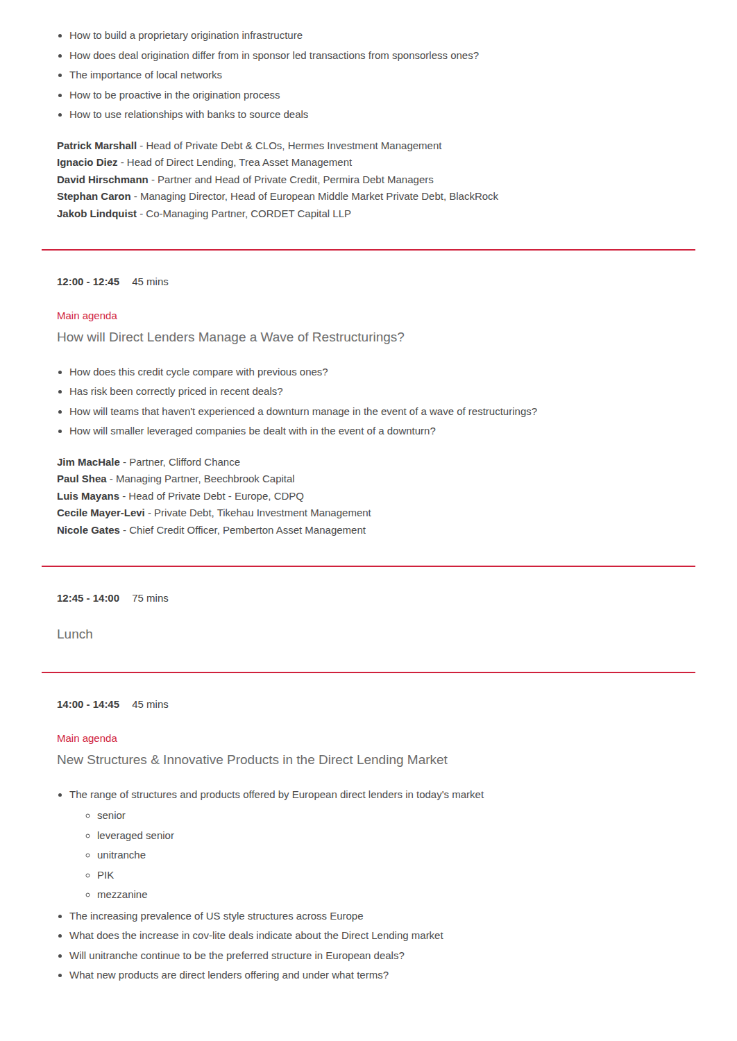How to build a proprietary origination infrastructure
How does deal origination differ from in sponsor led transactions from sponsorless ones?
The importance of local networks
How to be proactive in the origination process
How to use relationships with banks to source deals
Patrick Marshall - Head of Private Debt & CLOs, Hermes Investment Management
Ignacio Diez - Head of Direct Lending, Trea Asset Management
David Hirschmann - Partner and Head of Private Credit, Permira Debt Managers
Stephan Caron - Managing Director, Head of European Middle Market Private Debt, BlackRock
Jakob Lindquist - Co-Managing Partner, CORDET Capital LLP
12:00 - 12:45 45 mins
Main agenda
How will Direct Lenders Manage a Wave of Restructurings?
How does this credit cycle compare with previous ones?
Has risk been correctly priced in recent deals?
How will teams that haven't experienced a downturn manage in the event of a wave of restructurings?
How will smaller leveraged companies be dealt with in the event of a downturn?
Jim MacHale - Partner, Clifford Chance
Paul Shea - Managing Partner, Beechbrook Capital
Luis Mayans - Head of Private Debt - Europe, CDPQ
Cecile Mayer-Levi - Private Debt, Tikehau Investment Management
Nicole Gates - Chief Credit Officer, Pemberton Asset Management
12:45 - 14:00 75 mins
Lunch
14:00 - 14:45 45 mins
Main agenda
New Structures & Innovative Products in the Direct Lending Market
The range of structures and products offered by European direct lenders in today's market
senior
leveraged senior
unitranche
PIK
mezzanine
The increasing prevalence of US style structures across Europe
What does the increase in cov-lite deals indicate about the Direct Lending market
Will unitranche continue to be the preferred structure in European deals?
What new products are direct lenders offering and under what terms?